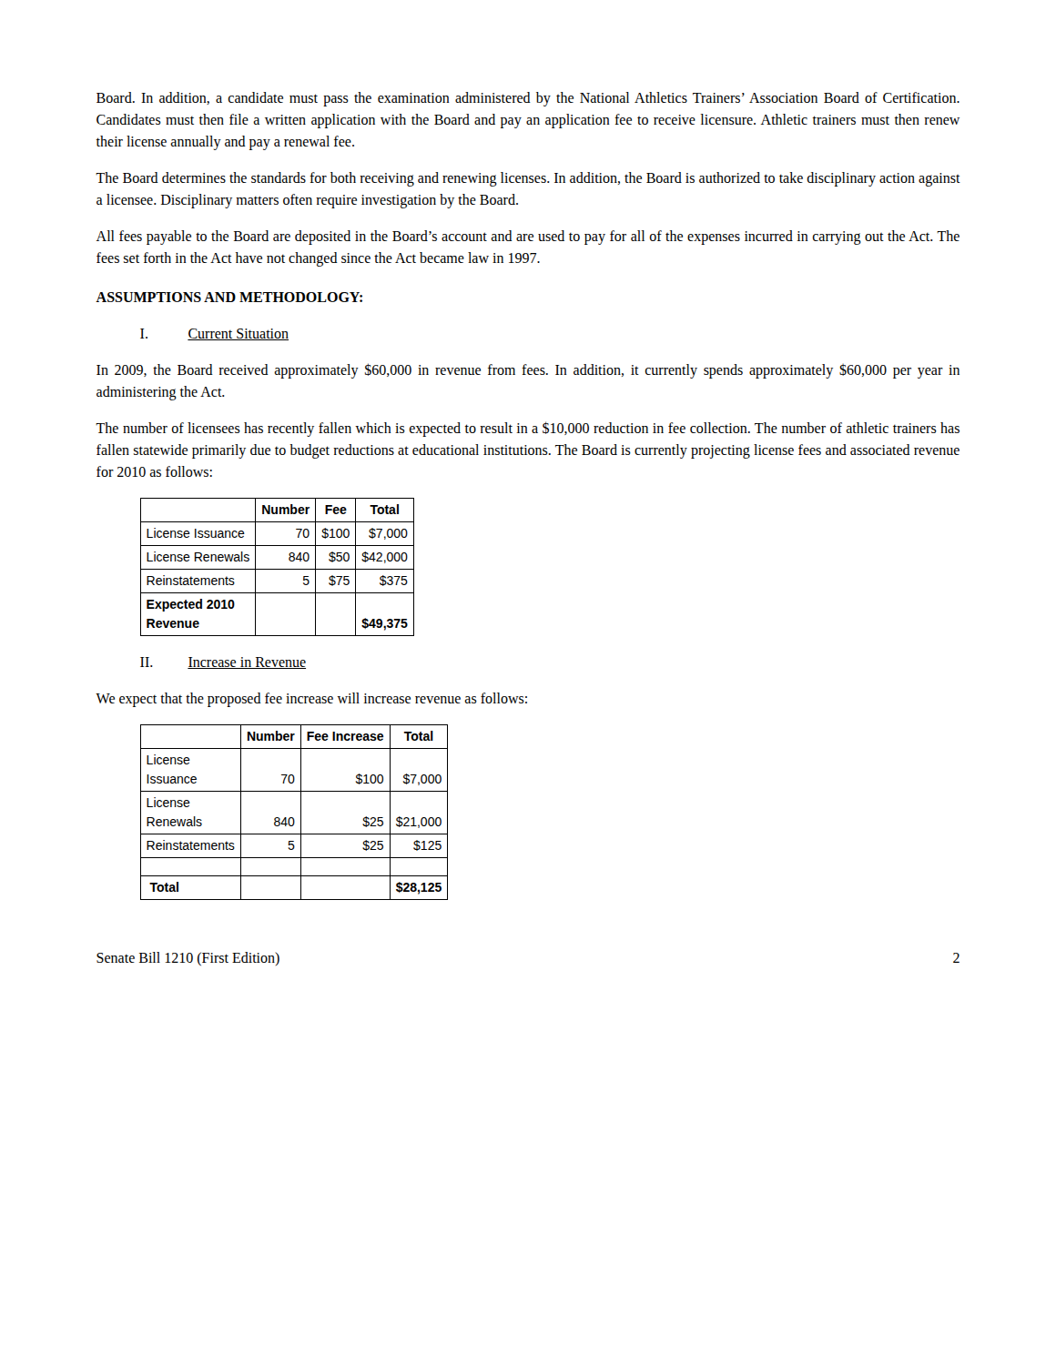Board. In addition, a candidate must pass the examination administered by the National Athletics Trainers’ Association Board of Certification. Candidates must then file a written application with the Board and pay an application fee to receive licensure. Athletic trainers must then renew their license annually and pay a renewal fee.
The Board determines the standards for both receiving and renewing licenses. In addition, the Board is authorized to take disciplinary action against a licensee. Disciplinary matters often require investigation by the Board.
All fees payable to the Board are deposited in the Board’s account and are used to pay for all of the expenses incurred in carrying out the Act. The fees set forth in the Act have not changed since the Act became law in 1997.
ASSUMPTIONS AND METHODOLOGY:
I. Current Situation
In 2009, the Board received approximately $60,000 in revenue from fees. In addition, it currently spends approximately $60,000 per year in administering the Act.
The number of licensees has recently fallen which is expected to result in a $10,000 reduction in fee collection. The number of athletic trainers has fallen statewide primarily due to budget reductions at educational institutions. The Board is currently projecting license fees and associated revenue for 2010 as follows:
| | Number | Fee | Total |
| --- | --- | --- | --- |
| License Issuance | 70 | $100 | $7,000 |
| License Renewals | 840 | $50 | $42,000 |
| Reinstatements | 5 | $75 | $375 |
| Expected 2010 Revenue | | | $49,375 |
II. Increase in Revenue
We expect that the proposed fee increase will increase revenue as follows:
| | Number | Fee Increase | Total |
| --- | --- | --- | --- |
| License Issuance | 70 | $100 | $7,000 |
| License Renewals | 840 | $25 | $21,000 |
| Reinstatements | 5 | $25 | $125 |
| Total | | | $28,125 |
Senate Bill 1210 (First Edition) 2